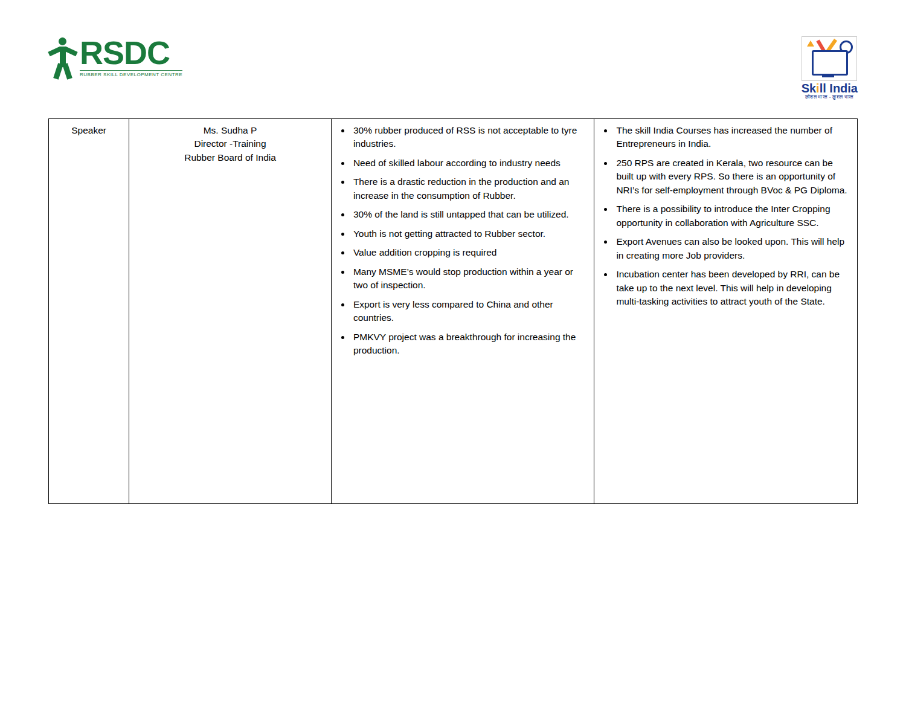RSDC
RUBBER SKILL DEVELOPMENT CENTRE
Skill India
कौशल भारत - कुशल भारत
| Speaker | Ms. Sudha P Director -Training Rubber Board of India | 30% rubber produced of RSS is not acceptable to tyre industries. Need of skilled labour according to industry needs There is a drastic reduction in the production and an increase in the consumption of Rubber. 30% of the land is still untapped that can be utilized. Youth is not getting attracted to Rubber sector. Value addition cropping is required Many MSME’s would stop production within a year or two of inspection. Export is very less compared to China and other countries. PMKVY project was a breakthrough for increasing the production. | The skill India Courses has increased the number of Entrepreneurs in India. 250 RPS are created in Kerala, two resource can be built up with every RPS. So there is an opportunity of NRI’s for self-employment through BVoc & PG Diploma. There is a possibility to introduce the Inter Cropping opportunity in collaboration with Agriculture SSC. Export Avenues can also be looked upon. This will help in creating more Job providers. Incubation center has been developed by RRI, can be take up to the next level. This will help in developing multi-tasking activities to attract youth of the State. |